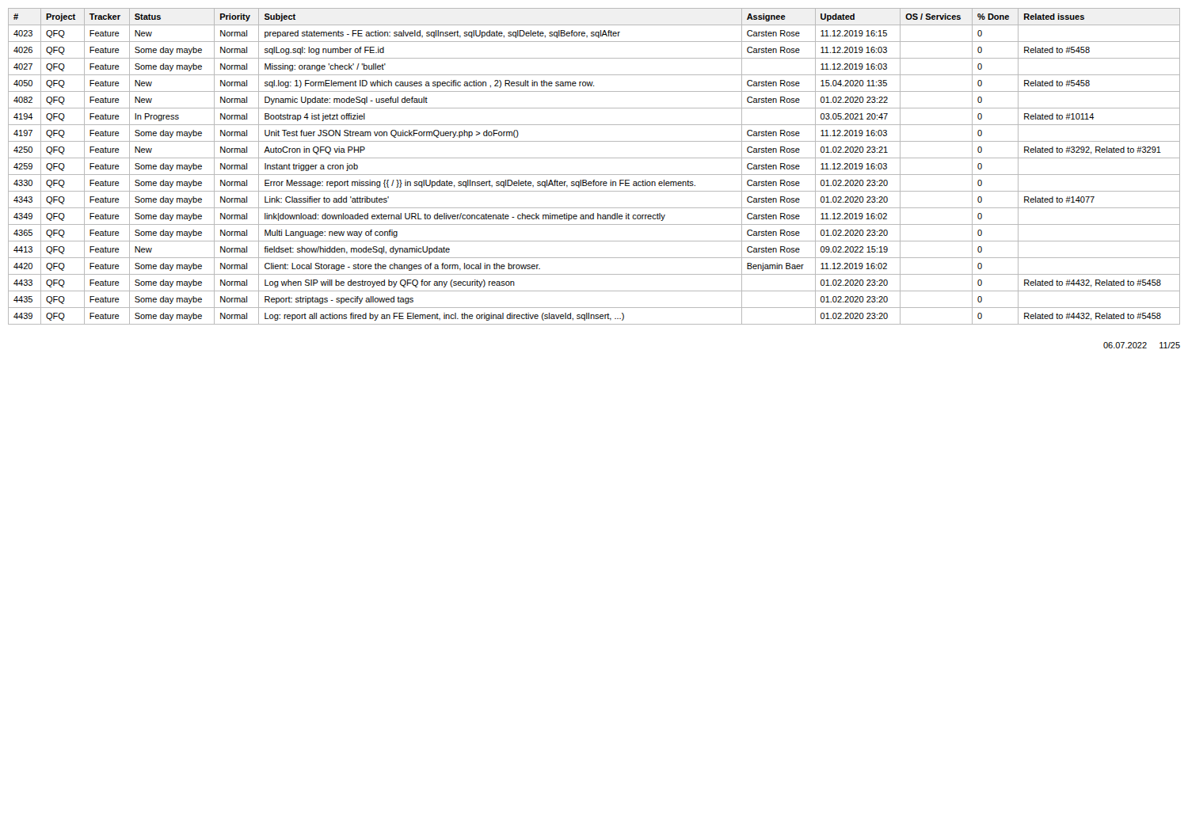| # | Project | Tracker | Status | Priority | Subject | Assignee | Updated | OS / Services | % Done | Related issues |
| --- | --- | --- | --- | --- | --- | --- | --- | --- | --- | --- |
| 4023 | QFQ | Feature | New | Normal | prepared statements - FE action: salveId, sqlInsert, sqlUpdate, sqlDelete, sqlBefore, sqlAfter | Carsten Rose | 11.12.2019 16:15 | | 0 | |
| 4026 | QFQ | Feature | Some day maybe | Normal | sqlLog.sql: log number of FE.id | Carsten Rose | 11.12.2019 16:03 | | 0 | Related to #5458 |
| 4027 | QFQ | Feature | Some day maybe | Normal | Missing: orange 'check' / 'bullet' | | 11.12.2019 16:03 | | 0 | |
| 4050 | QFQ | Feature | New | Normal | sql.log: 1) FormElement ID which causes a specific action , 2) Result in the same row. | Carsten Rose | 15.04.2020 11:35 | | 0 | Related to #5458 |
| 4082 | QFQ | Feature | New | Normal | Dynamic Update: modeSql - useful default | Carsten Rose | 01.02.2020 23:22 | | 0 | |
| 4194 | QFQ | Feature | In Progress | Normal | Bootstrap 4 ist jetzt offiziel | | 03.05.2021 20:47 | | 0 | Related to #10114 |
| 4197 | QFQ | Feature | Some day maybe | Normal | Unit Test fuer JSON Stream von QuickFormQuery.php > doForm() | Carsten Rose | 11.12.2019 16:03 | | 0 | |
| 4250 | QFQ | Feature | New | Normal | AutoCron in QFQ via PHP | Carsten Rose | 01.02.2020 23:21 | | 0 | Related to #3292, Related to #3291 |
| 4259 | QFQ | Feature | Some day maybe | Normal | Instant trigger a cron job | Carsten Rose | 11.12.2019 16:03 | | 0 | |
| 4330 | QFQ | Feature | Some day maybe | Normal | Error Message: report missing {{ / }} in sqlUpdate, sqlInsert, sqlDelete, sqlAfter, sqlBefore in FE action elements. | Carsten Rose | 01.02.2020 23:20 | | 0 | |
| 4343 | QFQ | Feature | Some day maybe | Normal | Link: Classifier to add 'attributes' | Carsten Rose | 01.02.2020 23:20 | | 0 | Related to #14077 |
| 4349 | QFQ | Feature | Some day maybe | Normal | link/download: downloaded external URL to deliver/concatenate - check mimetipe and handle it correctly | Carsten Rose | 11.12.2019 16:02 | | 0 | |
| 4365 | QFQ | Feature | Some day maybe | Normal | Multi Language: new way of config | Carsten Rose | 01.02.2020 23:20 | | 0 | |
| 4413 | QFQ | Feature | New | Normal | fieldset: show/hidden, modeSql, dynamicUpdate | Carsten Rose | 09.02.2022 15:19 | | 0 | |
| 4420 | QFQ | Feature | Some day maybe | Normal | Client: Local Storage - store the changes of a form, local in the browser. | Benjamin Baer | 11.12.2019 16:02 | | 0 | |
| 4433 | QFQ | Feature | Some day maybe | Normal | Log when SIP will be destroyed by QFQ for any (security) reason | | 01.02.2020 23:20 | | 0 | Related to #4432, Related to #5458 |
| 4435 | QFQ | Feature | Some day maybe | Normal | Report: striptags - specify allowed tags | | 01.02.2020 23:20 | | 0 | |
| 4439 | QFQ | Feature | Some day maybe | Normal | Log: report all actions fired by an FE Element, incl. the original directive (slaveId, sqlInsert, ...) | | 01.02.2020 23:20 | | 0 | Related to #4432, Related to #5458 |
06.07.2022 11/25